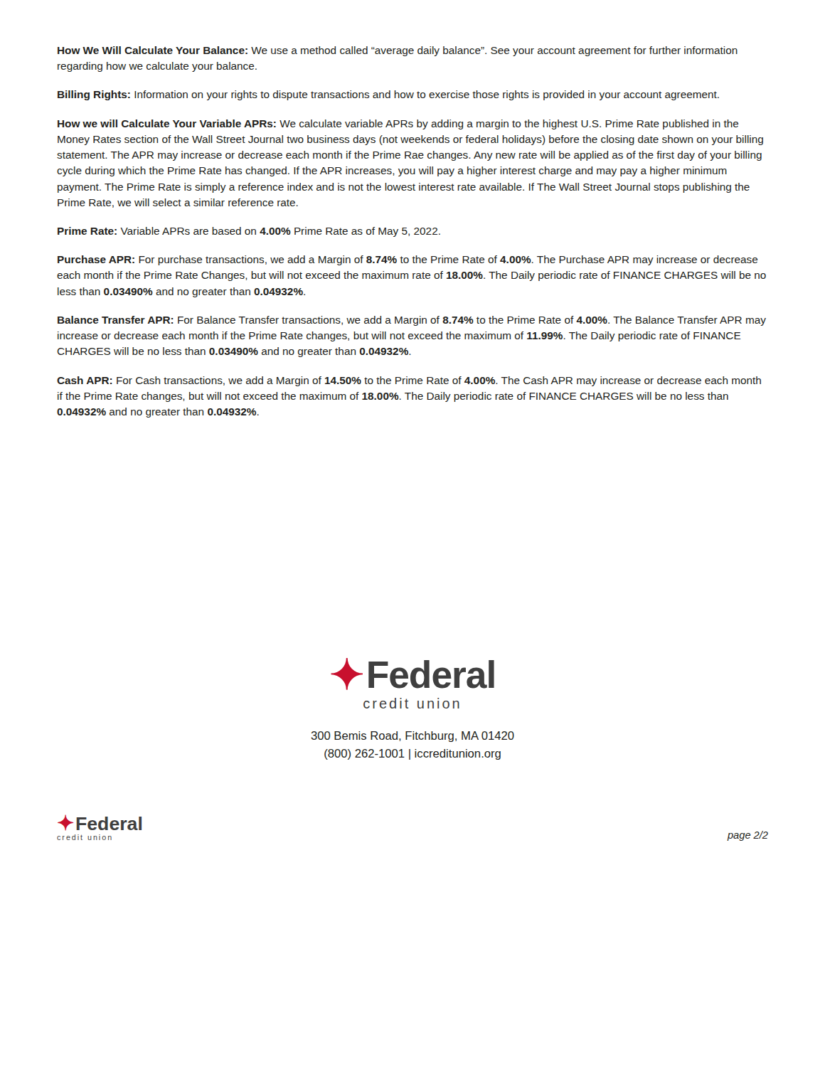How We Will Calculate Your Balance: We use a method called “average daily balance”. See your account agreement for further information regarding how we calculate your balance.
Billing Rights: Information on your rights to dispute transactions and how to exercise those rights is provided in your account agreement.
How we will Calculate Your Variable APRs: We calculate variable APRs by adding a margin to the highest U.S. Prime Rate published in the Money Rates section of the Wall Street Journal two business days (not weekends or federal holidays) before the closing date shown on your billing statement. The APR may increase or decrease each month if the Prime Rae changes. Any new rate will be applied as of the first day of your billing cycle during which the Prime Rate has changed. If the APR increases, you will pay a higher interest charge and may pay a higher minimum payment. The Prime Rate is simply a reference index and is not the lowest interest rate available. If The Wall Street Journal stops publishing the Prime Rate, we will select a similar reference rate.
Prime Rate: Variable APRs are based on 4.00% Prime Rate as of May 5, 2022.
Purchase APR: For purchase transactions, we add a Margin of 8.74% to the Prime Rate of 4.00%. The Purchase APR may increase or decrease each month if the Prime Rate Changes, but will not exceed the maximum rate of 18.00%. The Daily periodic rate of FINANCE CHARGES will be no less than 0.03490% and no greater than 0.04932%.
Balance Transfer APR: For Balance Transfer transactions, we add a Margin of 8.74% to the Prime Rate of 4.00%. The Balance Transfer APR may increase or decrease each month if the Prime Rate changes, but will not exceed the maximum of 11.99%. The Daily periodic rate of FINANCE CHARGES will be no less than 0.03490% and no greater than 0.04932%.
Cash APR: For Cash transactions, we add a Margin of 14.50% to the Prime Rate of 4.00%. The Cash APR may increase or decrease each month if the Prime Rate changes, but will not exceed the maximum of 18.00%. The Daily periodic rate of FINANCE CHARGES will be no less than 0.04932% and no greater than 0.04932%.
✦Federal
credit union
300 Bemis Road, Fitchburg, MA 01420
(800) 262-1001 | iccreditunion.org
✦Federal
credit union
page 2/2